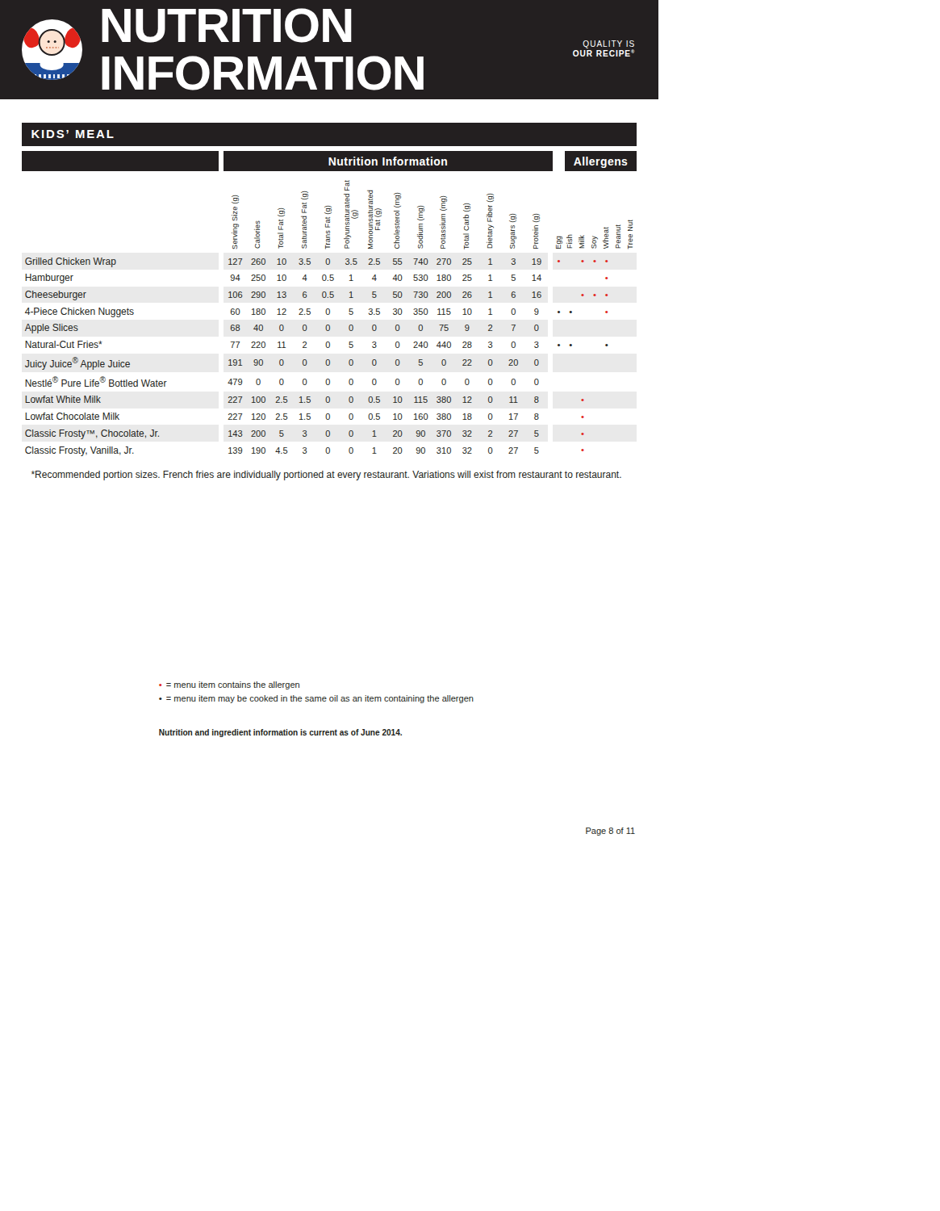Nutrition Information
QUALITY IS
OUR RECIPE®
Kids’ Meal
| | | Nutrition Information | | Allergens |
| --- | --- | --- | --- | --- |
| | | Serving Size (g) | Calories | Total Fat (g) | Saturated Fat (g) | Trans Fat (g) | Polyunsaturated Fat (g) | Monounsaturated Fat (g) | Cholesterol (mg) | Sodium (mg) | Potassium (mg) | Total Carb (g) | Dietary Fiber (g) | Sugars (g) | Protein (g) | | Egg | Fish | Milk | Soy | Wheat | Peanut | Tree Nut |
| Grilled Chicken Wrap | | 127 | 260 | 10 | 3.5 | 0 | 3.5 | 2.5 | 55 | 740 | 270 | 25 | 1 | 3 | 19 | | • | | • | • | • | | |
| Hamburger | | 94 | 250 | 10 | 4 | 0.5 | 1 | 4 | 40 | 530 | 180 | 25 | 1 | 5 | 14 | | | | | | • | | |
| Cheeseburger | | 106 | 290 | 13 | 6 | 0.5 | 1 | 5 | 50 | 730 | 200 | 26 | 1 | 6 | 16 | | | | • | • | • | | |
| 4-Piece Chicken Nuggets | | 60 | 180 | 12 | 2.5 | 0 | 5 | 3.5 | 30 | 350 | 115 | 10 | 1 | 0 | 9 | | • | • | | | • | | |
| Apple Slices | | 68 | 40 | 0 | 0 | 0 | 0 | 0 | 0 | 0 | 75 | 9 | 2 | 7 | 0 | | | | | | | | |
| Natural-Cut Fries* | | 77 | 220 | 11 | 2 | 0 | 5 | 3 | 0 | 240 | 440 | 28 | 3 | 0 | 3 | | • | • | | | • | | |
| Juicy Juice ® Apple Juice | | 191 | 90 | 0 | 0 | 0 | 0 | 0 | 0 | 5 | 0 | 22 | 0 | 20 | 0 | | | | | | | | |
| Nestlé ® Pure Life ® Bottled Water | | 479 | 0 | 0 | 0 | 0 | 0 | 0 | 0 | 0 | 0 | 0 | 0 | 0 | 0 | | | | | | | | |
| Lowfat White Milk | | 227 | 100 | 2.5 | 1.5 | 0 | 0 | 0.5 | 10 | 115 | 380 | 12 | 0 | 11 | 8 | | | | • | | | | |
| Lowfat Chocolate Milk | | 227 | 120 | 2.5 | 1.5 | 0 | 0 | 0.5 | 10 | 160 | 380 | 18 | 0 | 17 | 8 | | | | • | | | | |
| Classic Frosty™, Chocolate, Jr. | | 143 | 200 | 5 | 3 | 0 | 0 | 1 | 20 | 90 | 370 | 32 | 2 | 27 | 5 | | | | • | | | | |
| Classic Frosty, Vanilla, Jr. | | 139 | 190 | 4.5 | 3 | 0 | 0 | 1 | 20 | 90 | 310 | 32 | 0 | 27 | 5 | | | | • | | | | |
*Recommended portion sizes. French fries are individually portioned at every restaurant. Variations will exist from restaurant to restaurant.
• = menu item contains the allergen
• = menu item may be cooked in the same oil as an item containing the allergen
Nutrition and ingredient information is current as of June 2014.
Page 8 of 11